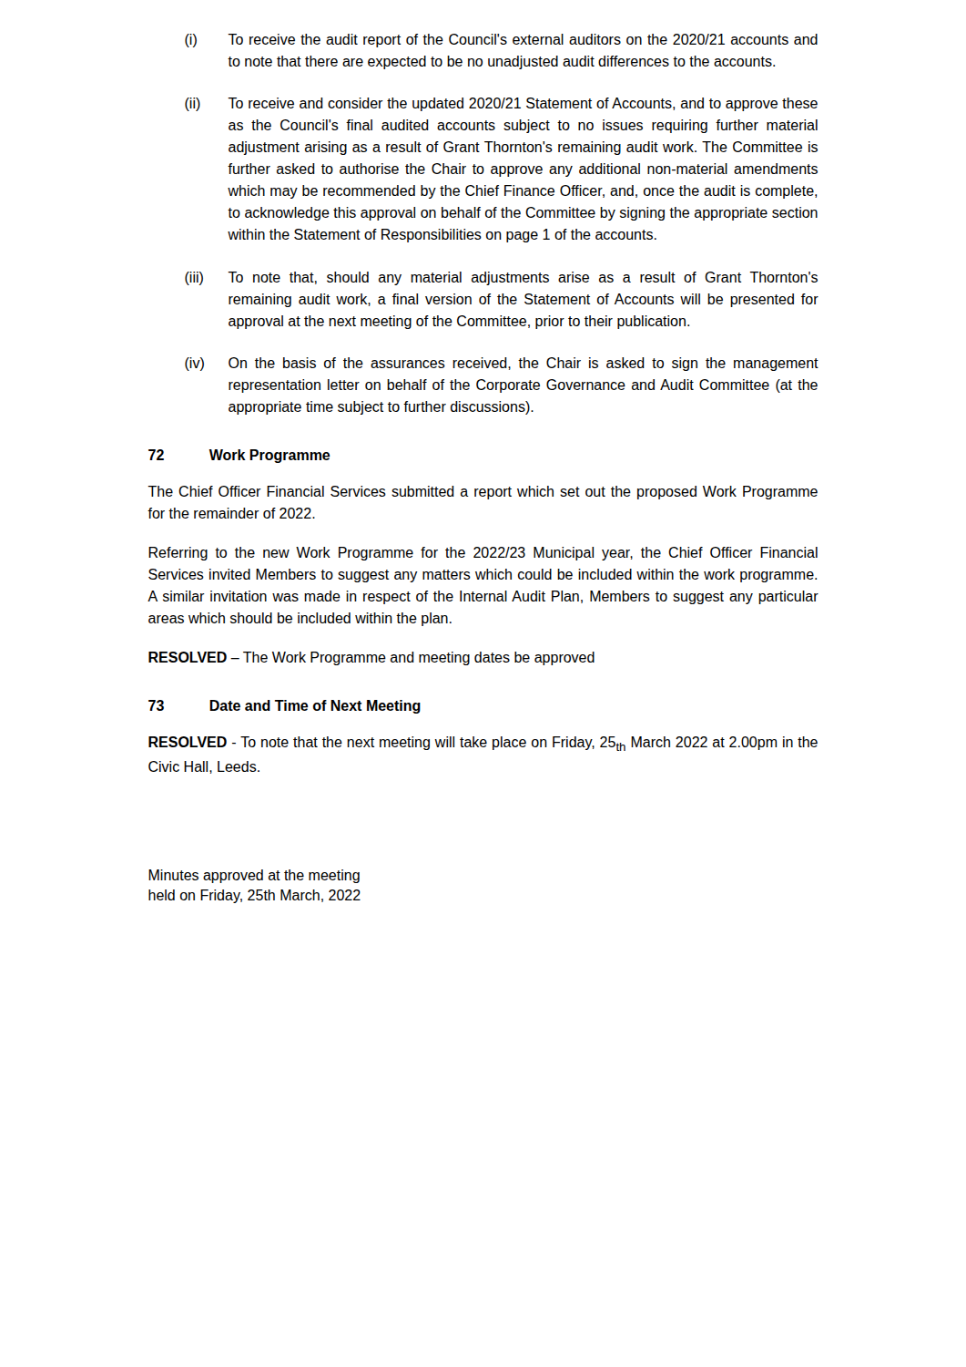(i) To receive the audit report of the Council's external auditors on the 2020/21 accounts and to note that there are expected to be no unadjusted audit differences to the accounts.
(ii) To receive and consider the updated 2020/21 Statement of Accounts, and to approve these as the Council's final audited accounts subject to no issues requiring further material adjustment arising as a result of Grant Thornton's remaining audit work. The Committee is further asked to authorise the Chair to approve any additional non-material amendments which may be recommended by the Chief Finance Officer, and, once the audit is complete, to acknowledge this approval on behalf of the Committee by signing the appropriate section within the Statement of Responsibilities on page 1 of the accounts.
(iii) To note that, should any material adjustments arise as a result of Grant Thornton's remaining audit work, a final version of the Statement of Accounts will be presented for approval at the next meeting of the Committee, prior to their publication.
(iv) On the basis of the assurances received, the Chair is asked to sign the management representation letter on behalf of the Corporate Governance and Audit Committee (at the appropriate time subject to further discussions).
72 Work Programme
The Chief Officer Financial Services submitted a report which set out the proposed Work Programme for the remainder of 2022.
Referring to the new Work Programme for the 2022/23 Municipal year, the Chief Officer Financial Services invited Members to suggest any matters which could be included within the work programme. A similar invitation was made in respect of the Internal Audit Plan, Members to suggest any particular areas which should be included within the plan.
RESOLVED – The Work Programme and meeting dates be approved
73 Date and Time of Next Meeting
RESOLVED - To note that the next meeting will take place on Friday, 25th March 2022 at 2.00pm in the Civic Hall, Leeds.
Minutes approved at the meeting
held on Friday, 25th March, 2022